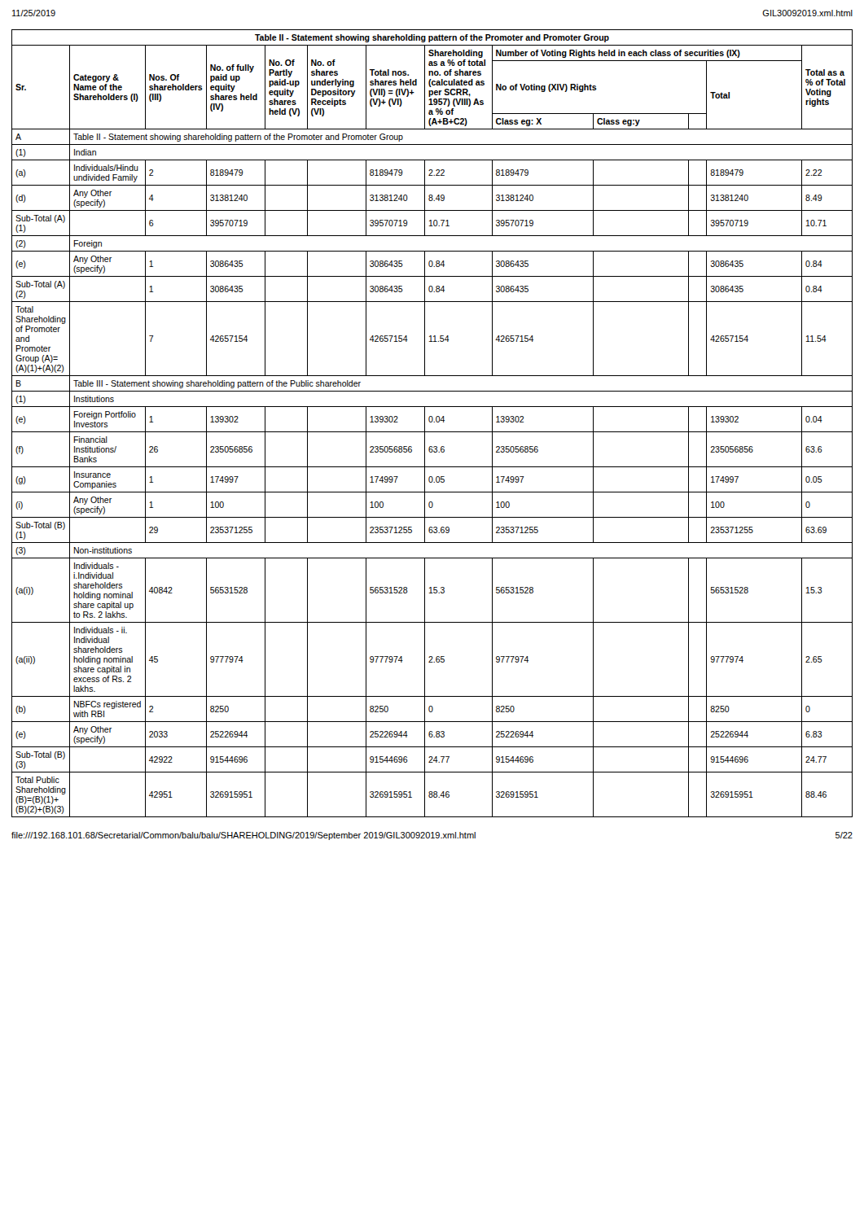11/25/2019 GIL30092019.xml.html
| Table II - Statement showing shareholding pattern of the Promoter and Promoter Group |
| Sr. | Category & Name of the Shareholders (I) | Nos. Of shareholders (III) | No. of fully paid up equity shares held (IV) | No. Of Partly paid-up equity shares held (V) | No. of shares underlying Depository Receipts (VI) | Total nos. shares held (VII) = (IV)+(V)+ (VI) | Shareholding as a % of total no. of shares (calculated as per SCRR, 1957) (VIII) As a % of (A+B+C2) | Number of Voting Rights held in each class of securities (IX) | Total as a % of Total Voting rights |
| No of Voting (XIV) Rights | Total |
| Class eg: X | Class eg:y | |
| A | Table II - Statement showing shareholding pattern of the Promoter and Promoter Group |
| (1) | Indian |
| (a) | Individuals/Hindu undivided Family | 2 | 8189479 | | | 8189479 | 2.22 | 8189479 | | | 8189479 | 2.22 |
| (d) | Any Other (specify) | 4 | 31381240 | | | 31381240 | 8.49 | 31381240 | | | 31381240 | 8.49 |
| Sub-Total (A)(1) | | 6 | 39570719 | | | 39570719 | 10.71 | 39570719 | | | 39570719 | 10.71 |
| (2) | Foreign |
| (e) | Any Other (specify) | 1 | 3086435 | | | 3086435 | 0.84 | 3086435 | | | 3086435 | 0.84 |
| Sub-Total (A)(2) | | 1 | 3086435 | | | 3086435 | 0.84 | 3086435 | | | 3086435 | 0.84 |
| Total Shareholding of Promoter and Promoter Group (A)=(A)(1)+(A)(2) | | 7 | 42657154 | | | 42657154 | 11.54 | 42657154 | | | 42657154 | 11.54 |
| B | Table III - Statement showing shareholding pattern of the Public shareholder |
| (1) | Institutions |
| (e) | Foreign Portfolio Investors | 1 | 139302 | | | 139302 | 0.04 | 139302 | | | 139302 | 0.04 |
| (f) | Financial Institutions/ Banks | 26 | 235056856 | | | 235056856 | 63.6 | 235056856 | | | 235056856 | 63.6 |
| (g) | Insurance Companies | 1 | 174997 | | | 174997 | 0.05 | 174997 | | | 174997 | 0.05 |
| (i) | Any Other (specify) | 1 | 100 | | | 100 | 0 | 100 | | | 100 | 0 |
| Sub-Total (B)(1) | | 29 | 235371255 | | | 235371255 | 63.69 | 235371255 | | | 235371255 | 63.69 |
| (3) | Non-institutions |
| (a(i)) | Individuals - i.Individual shareholders holding nominal share capital up to Rs. 2 lakhs. | 40842 | 56531528 | | | 56531528 | 15.3 | 56531528 | | | 56531528 | 15.3 |
| (a(ii)) | Individuals - ii. Individual shareholders holding nominal share capital in excess of Rs. 2 lakhs. | 45 | 9777974 | | | 9777974 | 2.65 | 9777974 | | | 9777974 | 2.65 |
| (b) | NBFCs registered with RBI | 2 | 8250 | | | 8250 | 0 | 8250 | | | 8250 | 0 |
| (e) | Any Other (specify) | 2033 | 25226944 | | | 25226944 | 6.83 | 25226944 | | | 25226944 | 6.83 |
| Sub-Total (B)(3) | | 42922 | 91544696 | | | 91544696 | 24.77 | 91544696 | | | 91544696 | 24.77 |
| Total Public Shareholding (B)=(B)(1)+(B)(2)+(B)(3) | | 42951 | 326915951 | | | 326915951 | 88.46 | 326915951 | | | 326915951 | 88.46 |
file:///192.168.101.68/Secretarial/Common/balu/balu/SHAREHOLDING/2019/September 2019/GIL30092019.xml.html 5/22